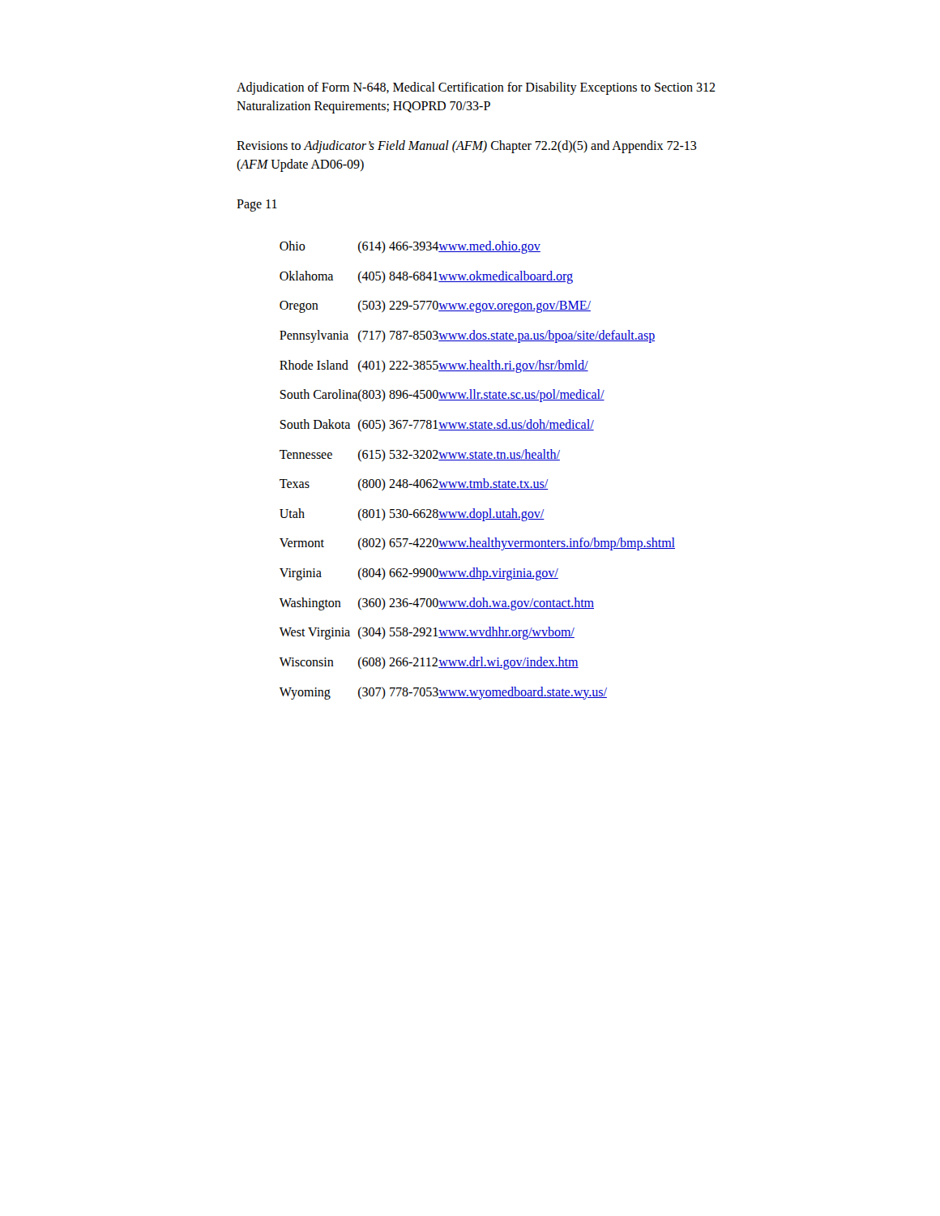Adjudication of Form N-648, Medical Certification for Disability Exceptions to Section 312 Naturalization Requirements; HQOPRD 70/33-P
Revisions to Adjudicator’s Field Manual (AFM) Chapter 72.2(d)(5) and Appendix 72-13
(AFM Update AD06-09)
Page 11
| Ohio | (614) 466-3934 | www.med.ohio.gov |
| Oklahoma | (405) 848-6841 | www.okmedicalboard.org |
| Oregon | (503) 229-5770 | www.egov.oregon.gov/BME/ |
| Pennsylvania | (717) 787-8503 | www.dos.state.pa.us/bpoa/site/default.asp |
| Rhode Island | (401) 222-3855 | www.health.ri.gov/hsr/bmld/ |
| South Carolina | (803) 896-4500 | www.llr.state.sc.us/pol/medical/ |
| South Dakota | (605) 367-7781 | www.state.sd.us/doh/medical/ |
| Tennessee | (615) 532-3202 | www.state.tn.us/health/ |
| Texas | (800) 248-4062 | www.tmb.state.tx.us/ |
| Utah | (801) 530-6628 | www.dopl.utah.gov/ |
| Vermont | (802) 657-4220 | www.healthyvermonters.info/bmp/bmp.shtml |
| Virginia | (804) 662-9900 | www.dhp.virginia.gov/ |
| Washington | (360) 236-4700 | www.doh.wa.gov/contact.htm |
| West Virginia | (304) 558-2921 | www.wvdhhr.org/wvbom/ |
| Wisconsin | (608) 266-2112 | www.drl.wi.gov/index.htm |
| Wyoming | (307) 778-7053 | www.wyomedboard.state.wy.us/ |